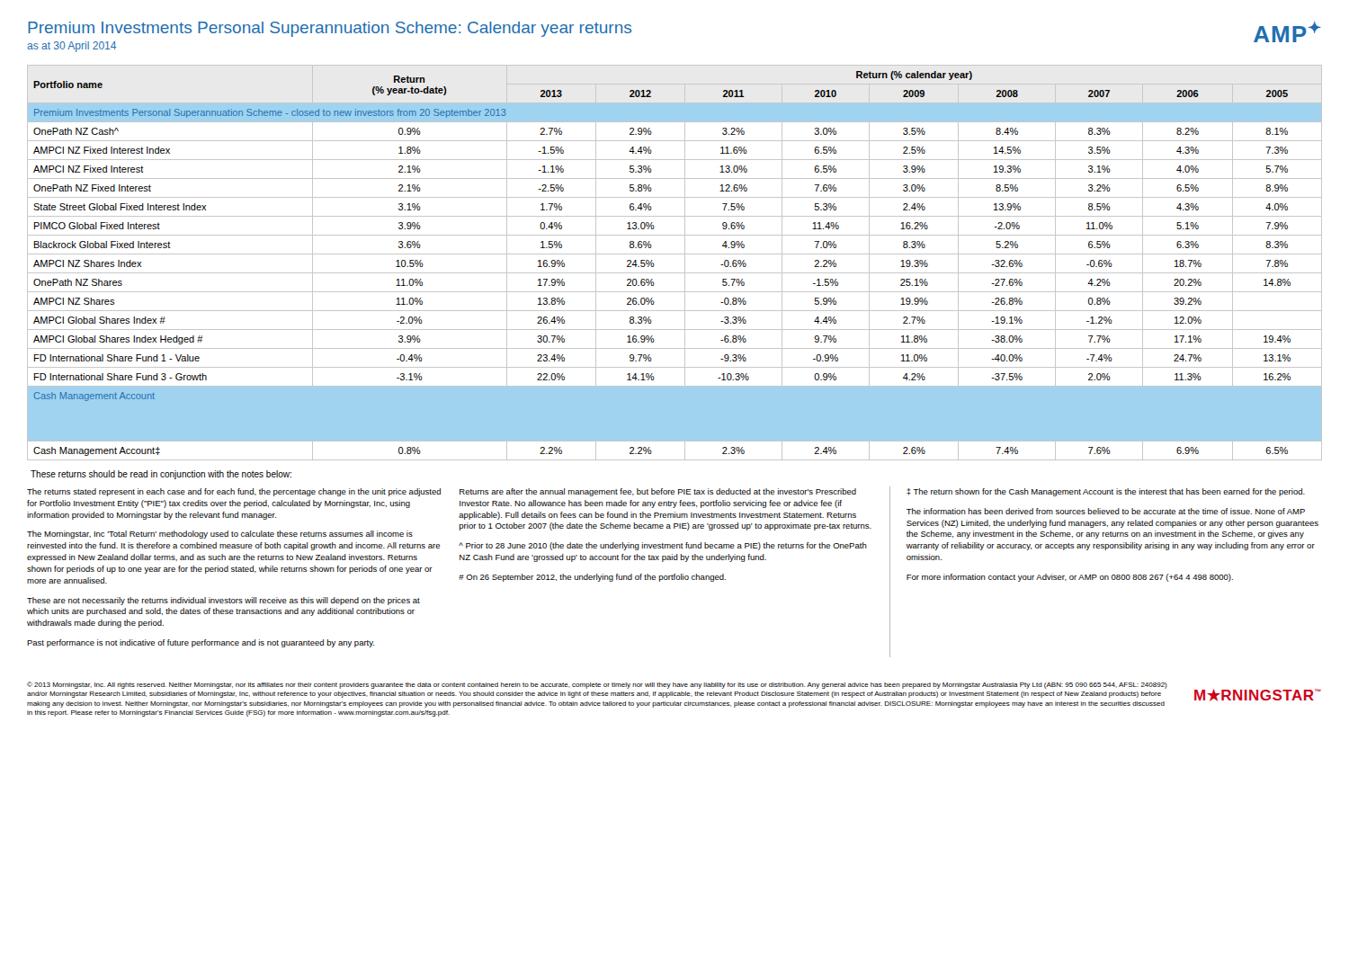Premium Investments Personal Superannuation Scheme: Calendar year returns
as at 30 April 2014
AMP✦
| Portfolio name | Return (% year-to-date) | Return (% calendar year) |
| --- | --- | --- |
| 2013 | 2012 | 2011 | 2010 | 2009 | 2008 | 2007 | 2006 | 2005 |
| Premium Investments Personal Superannuation Scheme - closed to new investors from 20 September 2013 |
| OnePath NZ Cash^ | 0.9% | 2.7% | 2.9% | 3.2% | 3.0% | 3.5% | 8.4% | 8.3% | 8.2% | 8.1% |
| AMPCI NZ Fixed Interest Index | 1.8% | -1.5% | 4.4% | 11.6% | 6.5% | 2.5% | 14.5% | 3.5% | 4.3% | 7.3% |
| AMPCI NZ Fixed Interest | 2.1% | -1.1% | 5.3% | 13.0% | 6.5% | 3.9% | 19.3% | 3.1% | 4.0% | 5.7% |
| OnePath NZ Fixed Interest | 2.1% | -2.5% | 5.8% | 12.6% | 7.6% | 3.0% | 8.5% | 3.2% | 6.5% | 8.9% |
| State Street Global Fixed Interest Index | 3.1% | 1.7% | 6.4% | 7.5% | 5.3% | 2.4% | 13.9% | 8.5% | 4.3% | 4.0% |
| PIMCO Global Fixed Interest | 3.9% | 0.4% | 13.0% | 9.6% | 11.4% | 16.2% | -2.0% | 11.0% | 5.1% | 7.9% |
| Blackrock Global Fixed Interest | 3.6% | 1.5% | 8.6% | 4.9% | 7.0% | 8.3% | 5.2% | 6.5% | 6.3% | 8.3% |
| AMPCI NZ Shares Index | 10.5% | 16.9% | 24.5% | -0.6% | 2.2% | 19.3% | -32.6% | -0.6% | 18.7% | 7.8% |
| OnePath NZ Shares | 11.0% | 17.9% | 20.6% | 5.7% | -1.5% | 25.1% | -27.6% | 4.2% | 20.2% | 14.8% |
| AMPCI NZ Shares | 11.0% | 13.8% | 26.0% | -0.8% | 5.9% | 19.9% | -26.8% | 0.8% | 39.2% | |
| AMPCI Global Shares Index # | -2.0% | 26.4% | 8.3% | -3.3% | 4.4% | 2.7% | -19.1% | -1.2% | 12.0% | |
| AMPCI Global Shares Index Hedged # | 3.9% | 30.7% | 16.9% | -6.8% | 9.7% | 11.8% | -38.0% | 7.7% | 17.1% | 19.4% |
| FD International Share Fund 1 - Value | -0.4% | 23.4% | 9.7% | -9.3% | -0.9% | 11.0% | -40.0% | -7.4% | 24.7% | 13.1% |
| FD International Share Fund 3 - Growth | -3.1% | 22.0% | 14.1% | -10.3% | 0.9% | 4.2% | -37.5% | 2.0% | 11.3% | 16.2% |
| Cash Management Account |
| Cash Management Account‡ | 0.8% | 2.2% | 2.2% | 2.3% | 2.4% | 2.6% | 7.4% | 7.6% | 6.9% | 6.5% |
These returns should be read in conjunction with the notes below:
The returns stated represent in each case and for each fund, the percentage change in the unit price adjusted for Portfolio Investment Entity ("PIE") tax credits over the period, calculated by Morningstar, Inc, using information provided to Morningstar by the relevant fund manager.
The Morningstar, Inc 'Total Return' methodology used to calculate these returns assumes all income is reinvested into the fund. It is therefore a combined measure of both capital growth and income. All returns are expressed in New Zealand dollar terms, and as such are the returns to New Zealand investors. Returns shown for periods of up to one year are for the period stated, while returns shown for periods of one year or more are annualised.
These are not necessarily the returns individual investors will receive as this will depend on the prices at which units are purchased and sold, the dates of these transactions and any additional contributions or withdrawals made during the period.
Past performance is not indicative of future performance and is not guaranteed by any party.
Returns are after the annual management fee, but before PIE tax is deducted at the investor's Prescribed Investor Rate. No allowance has been made for any entry fees, portfolio servicing fee or advice fee (if applicable). Full details on fees can be found in the Premium Investments Investment Statement. Returns prior to 1 October 2007 (the date the Scheme became a PIE) are 'grossed up' to approximate pre-tax returns.
^ Prior to 28 June 2010 (the date the underlying investment fund became a PIE) the returns for the OnePath NZ Cash Fund are 'grossed up' to account for the tax paid by the underlying fund.
# On 26 September 2012, the underlying fund of the portfolio changed.
‡ The return shown for the Cash Management Account is the interest that has been earned for the period.
The information has been derived from sources believed to be accurate at the time of issue. None of AMP Services (NZ) Limited, the underlying fund managers, any related companies or any other person guarantees the Scheme, any investment in the Scheme, or any returns on an investment in the Scheme, or gives any warranty of reliability or accuracy, or accepts any responsibility arising in any way including from any error or omission.
For more information contact your Adviser, or AMP on 0800 808 267 (+64 4 498 8000).
M★RNINGSTAR™
© 2013 Morningstar, Inc. All rights reserved. Neither Morningstar, nor its affiliates nor their content providers guarantee the data or content contained herein to be accurate, complete or timely nor will they have any liability for its use or distribution. Any general advice has been prepared by Morningstar Australasia Pty Ltd (ABN: 95 090 665 544, AFSL: 240892) and/or Morningstar Research Limited, subsidiaries of Morningstar, Inc, without reference to your objectives, financial situation or needs. You should consider the advice in light of these matters and, if applicable, the relevant Product Disclosure Statement (in respect of Australian products) or Investment Statement (in respect of New Zealand products) before making any decision to invest. Neither Morningstar, nor Morningstar's subsidiaries, nor Morningstar's employees can provide you with personalised financial advice. To obtain advice tailored to your particular circumstances, please contact a professional financial adviser. DISCLOSURE: Morningstar employees may have an interest in the securities discussed in this report. Please refer to Morningstar's Financial Services Guide (FSG) for more information - www.morningstar.com.au/s/fsg.pdf.